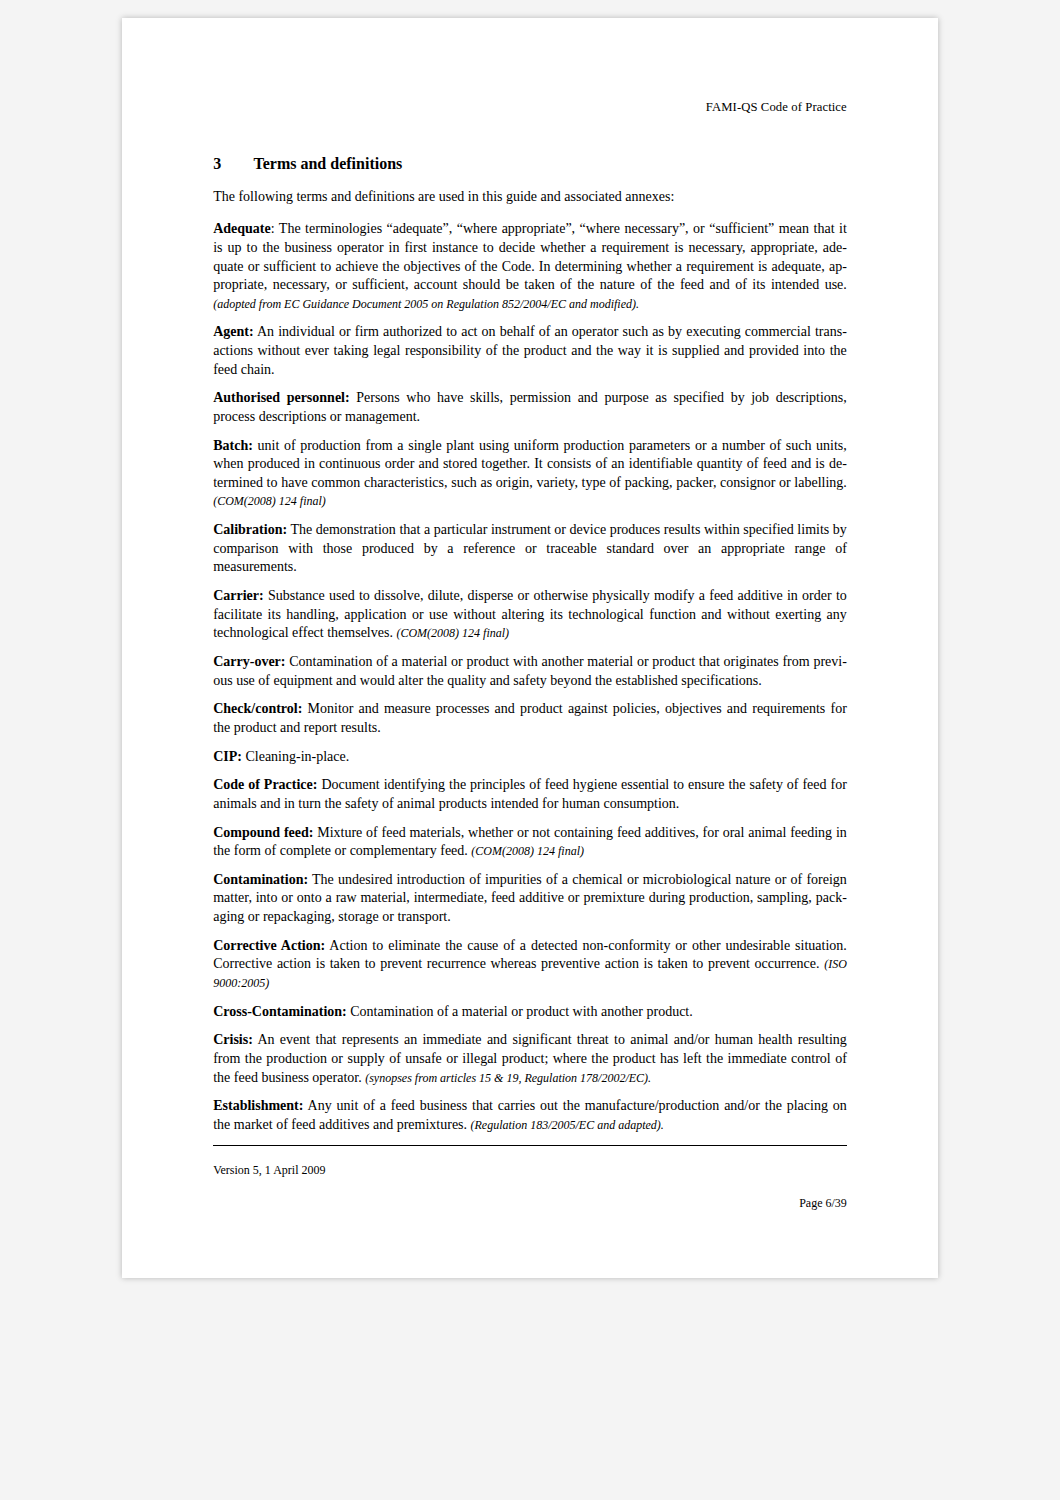FAMI-QS Code of Practice
3 Terms and definitions
The following terms and definitions are used in this guide and associated annexes:
Adequate: The terminologies “adequate”, “where appropriate”, “where necessary”, or “sufficient” mean that it is up to the business operator in first instance to decide whether a requirement is necessary, appropriate, adequate or sufficient to achieve the objectives of the Code. In determining whether a requirement is adequate, appropriate, necessary, or sufficient, account should be taken of the nature of the feed and of its intended use. (adopted from EC Guidance Document 2005 on Regulation 852/2004/EC and modified).
Agent: An individual or firm authorized to act on behalf of an operator such as by executing commercial transactions without ever taking legal responsibility of the product and the way it is supplied and provided into the feed chain.
Authorised personnel: Persons who have skills, permission and purpose as specified by job descriptions, process descriptions or management.
Batch: unit of production from a single plant using uniform production parameters or a number of such units, when produced in continuous order and stored together. It consists of an identifiable quantity of feed and is determined to have common characteristics, such as origin, variety, type of packing, packer, consignor or labelling. (COM(2008) 124 final)
Calibration: The demonstration that a particular instrument or device produces results within specified limits by comparison with those produced by a reference or traceable standard over an appropriate range of measurements.
Carrier: Substance used to dissolve, dilute, disperse or otherwise physically modify a feed additive in order to facilitate its handling, application or use without altering its technological function and without exerting any technological effect themselves. (COM(2008) 124 final)
Carry-over: Contamination of a material or product with another material or product that originates from previous use of equipment and would alter the quality and safety beyond the established specifications.
Check/control: Monitor and measure processes and product against policies, objectives and requirements for the product and report results.
CIP: Cleaning-in-place.
Code of Practice: Document identifying the principles of feed hygiene essential to ensure the safety of feed for animals and in turn the safety of animal products intended for human consumption.
Compound feed: Mixture of feed materials, whether or not containing feed additives, for oral animal feeding in the form of complete or complementary feed. (COM(2008) 124 final)
Contamination: The undesired introduction of impurities of a chemical or microbiological nature or of foreign matter, into or onto a raw material, intermediate, feed additive or premixture during production, sampling, packaging or repackaging, storage or transport.
Corrective Action: Action to eliminate the cause of a detected non-conformity or other undesirable situation. Corrective action is taken to prevent recurrence whereas preventive action is taken to prevent occurrence. (ISO 9000:2005)
Cross-Contamination: Contamination of a material or product with another product.
Crisis: An event that represents an immediate and significant threat to animal and/or human health resulting from the production or supply of unsafe or illegal product; where the product has left the immediate control of the feed business operator. (synopses from articles 15 & 19, Regulation 178/2002/EC).
Establishment: Any unit of a feed business that carries out the manufacture/production and/or the placing on the market of feed additives and premixtures. (Regulation 183/2005/EC and adapted).
Version 5, 1 April 2009 Page 6/39